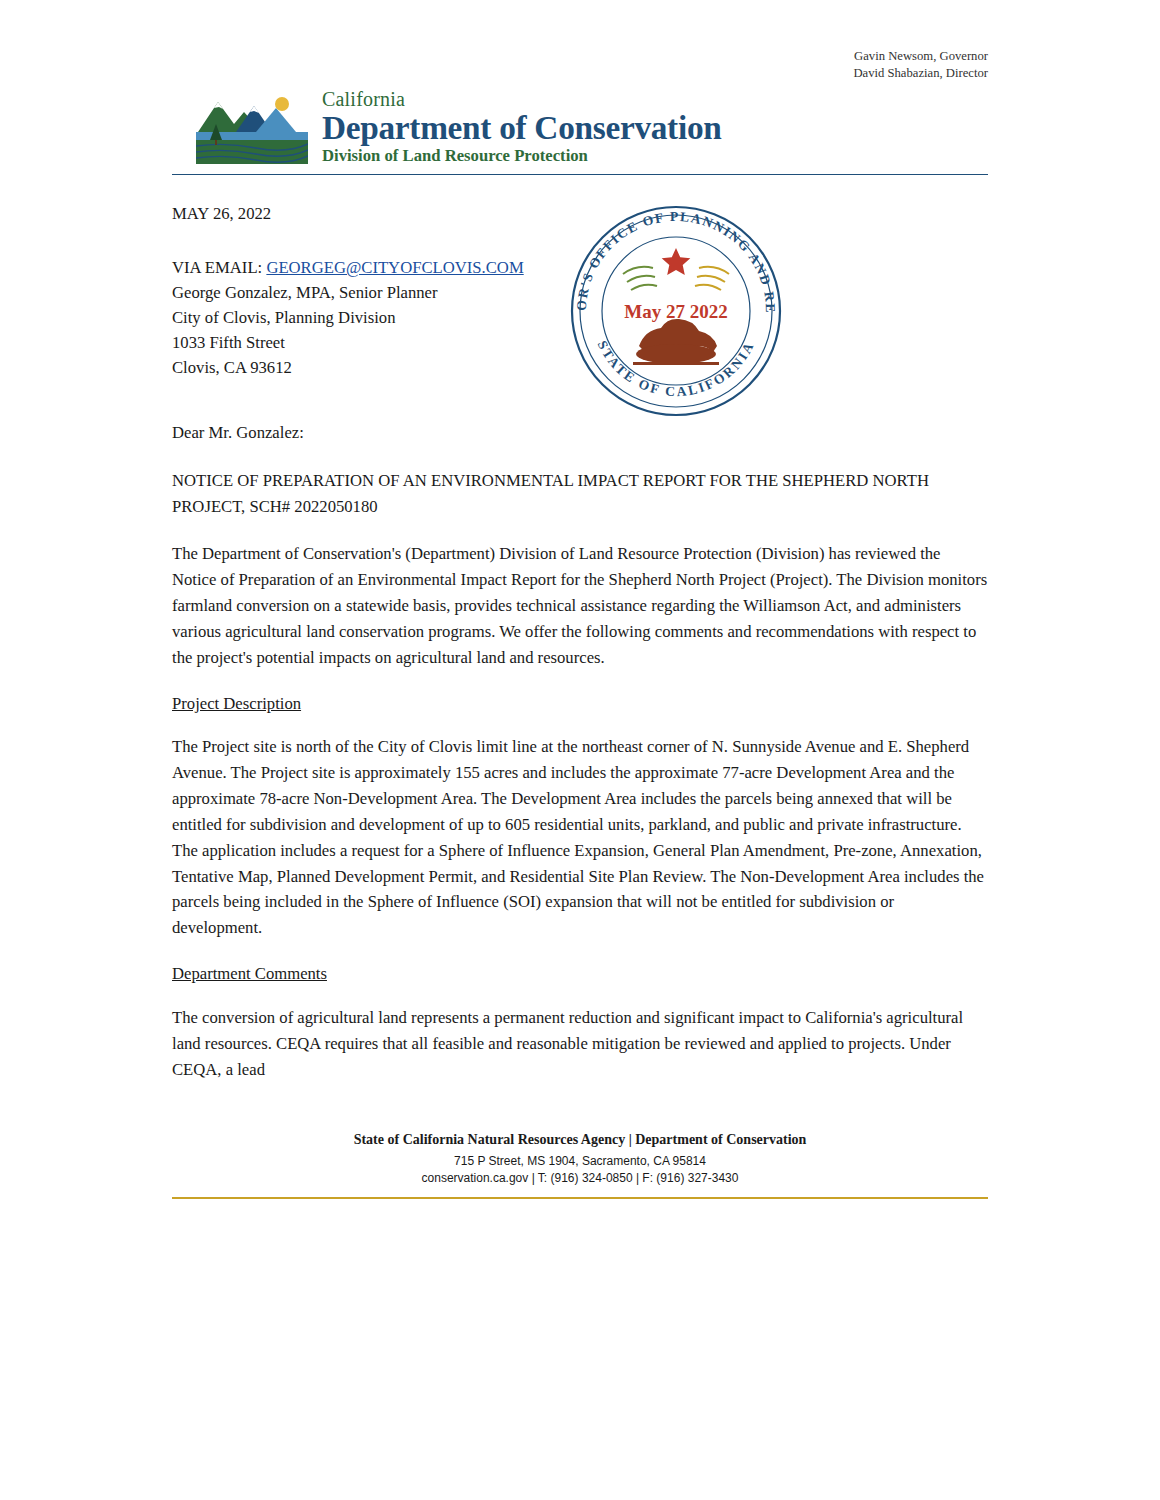Gavin Newsom, Governor
David Shabazian, Director
Department of Conservation emblem
California
Department of Conservation
Division of Land Resource Protection
Governor's Office of Planning and Research received stamp, May 27 2022 GOVERNOR'S OFFICE OF PLANNING AND RESEARCH STATE OF CALIFORNIA May 27 2022
MAY 26, 2022
VIA EMAIL: GEORGEG@CITYOFCLOVIS.COM
George Gonzalez, MPA, Senior Planner
City of Clovis, Planning Division
1033 Fifth Street
Clovis, CA 93612
Dear Mr. Gonzalez:
NOTICE OF PREPARATION OF AN ENVIRONMENTAL IMPACT REPORT FOR THE SHEPHERD NORTH PROJECT, SCH# 2022050180
The Department of Conservation's (Department) Division of Land Resource Protection (Division) has reviewed the Notice of Preparation of an Environmental Impact Report for the Shepherd North Project (Project). The Division monitors farmland conversion on a statewide basis, provides technical assistance regarding the Williamson Act, and administers various agricultural land conservation programs. We offer the following comments and recommendations with respect to the project's potential impacts on agricultural land and resources.
Project Description
The Project site is north of the City of Clovis limit line at the northeast corner of N. Sunnyside Avenue and E. Shepherd Avenue. The Project site is approximately 155 acres and includes the approximate 77-acre Development Area and the approximate 78-acre Non-Development Area. The Development Area includes the parcels being annexed that will be entitled for subdivision and development of up to 605 residential units, parkland, and public and private infrastructure. The application includes a request for a Sphere of Influence Expansion, General Plan Amendment, Pre-zone, Annexation, Tentative Map, Planned Development Permit, and Residential Site Plan Review. The Non-Development Area includes the parcels being included in the Sphere of Influence (SOI) expansion that will not be entitled for subdivision or development.
Department Comments
The conversion of agricultural land represents a permanent reduction and significant impact to California's agricultural land resources. CEQA requires that all feasible and reasonable mitigation be reviewed and applied to projects. Under CEQA, a lead
State of California Natural Resources Agency | Department of Conservation
715 P Street, MS 1904, Sacramento, CA 95814
conservation.ca.gov | T: (916) 324-0850 | F: (916) 327-3430